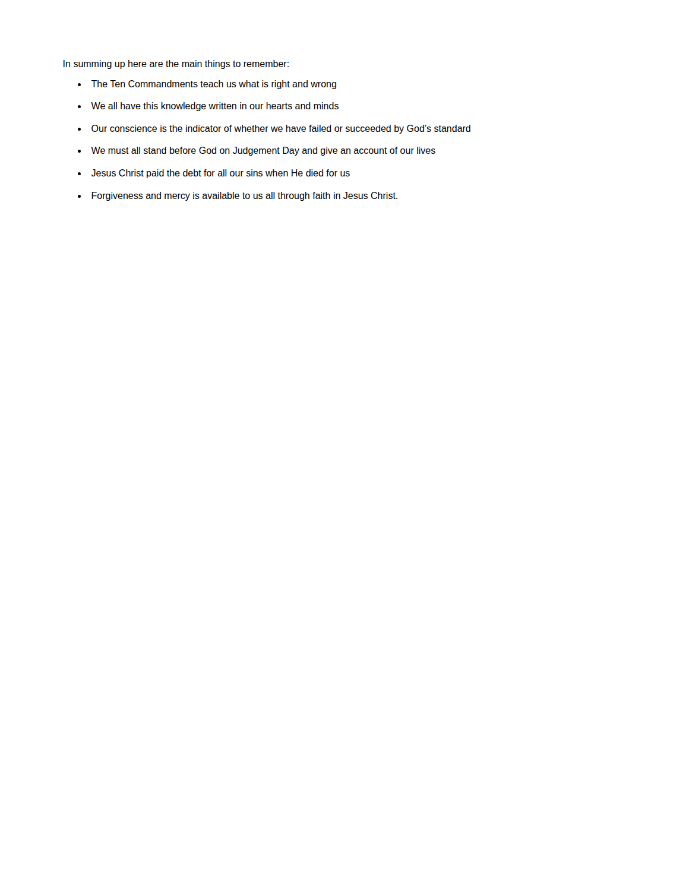In summing up here are the main things to remember:
The Ten Commandments teach us what is right and wrong
We all have this knowledge written in our hearts and minds
Our conscience is the indicator of whether we have failed or succeeded by God’s standard
We must all stand before God on Judgement Day and give an account of our lives
Jesus Christ paid the debt for all our sins when He died for us
Forgiveness and mercy is available to us all through faith in Jesus Christ.